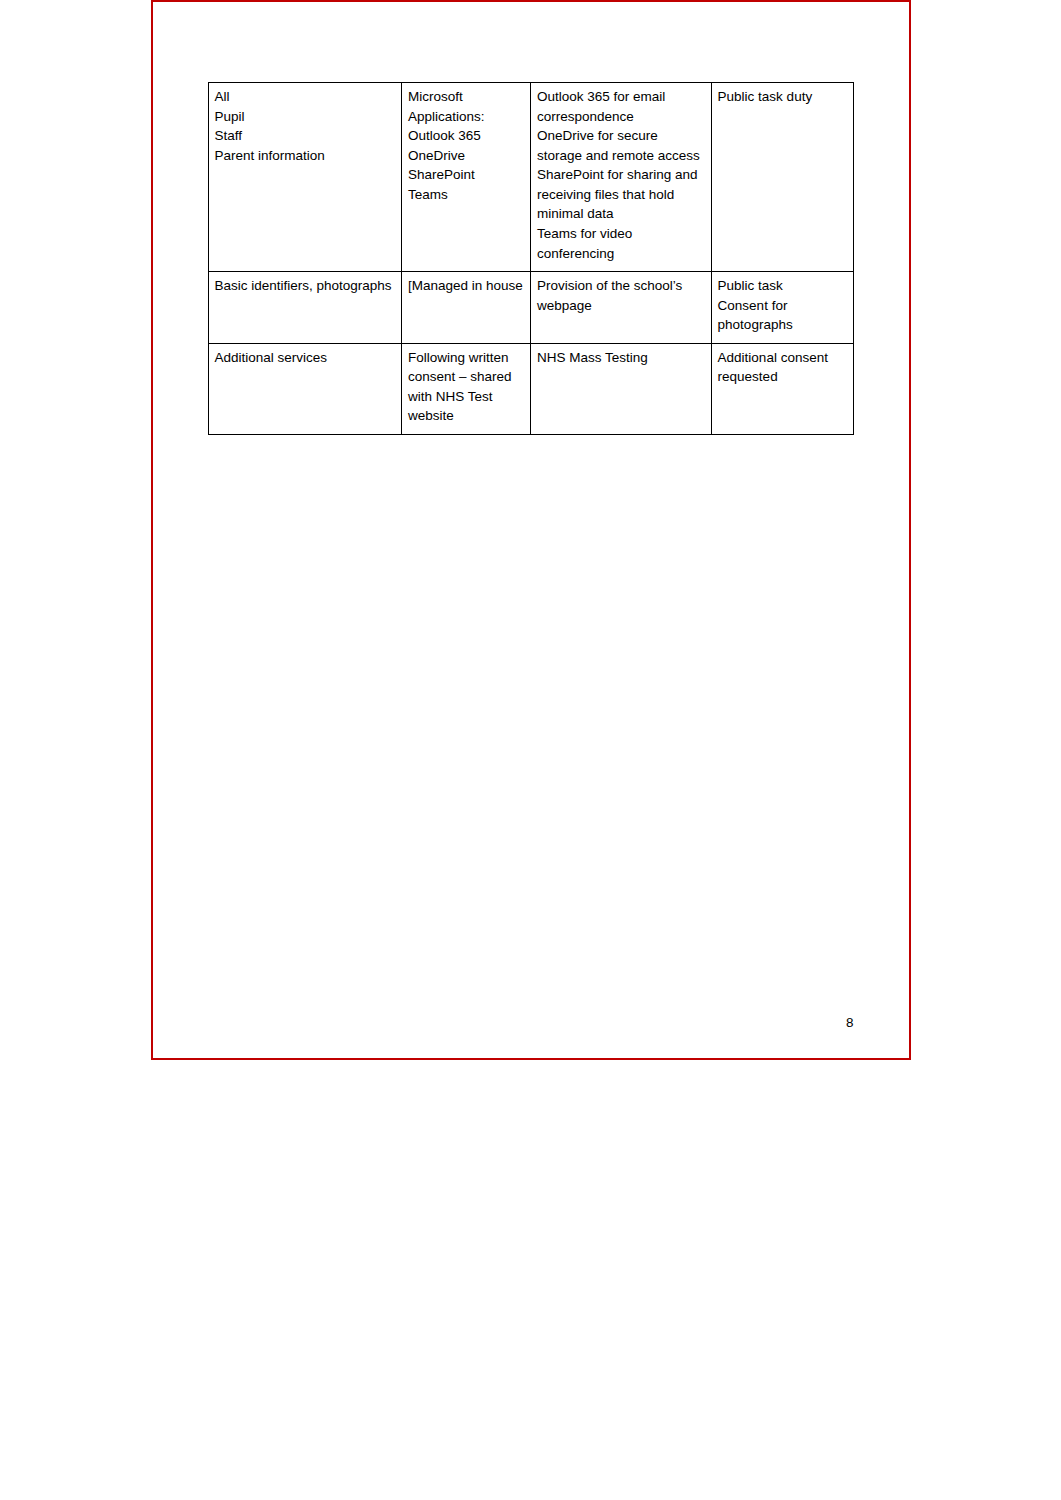| All Pupil Staff Parent information | Microsoft Applications: Outlook 365 OneDrive SharePoint Teams | Outlook 365 for email correspondence OneDrive for secure storage and remote access SharePoint for sharing and receiving files that hold minimal data Teams for video conferencing | Public task duty |
| Basic identifiers, photographs | [Managed in house | Provision of the school’s webpage | Public task Consent for photographs |
| Additional services | Following written consent – shared with NHS Test website | NHS Mass Testing | Additional consent requested |
8